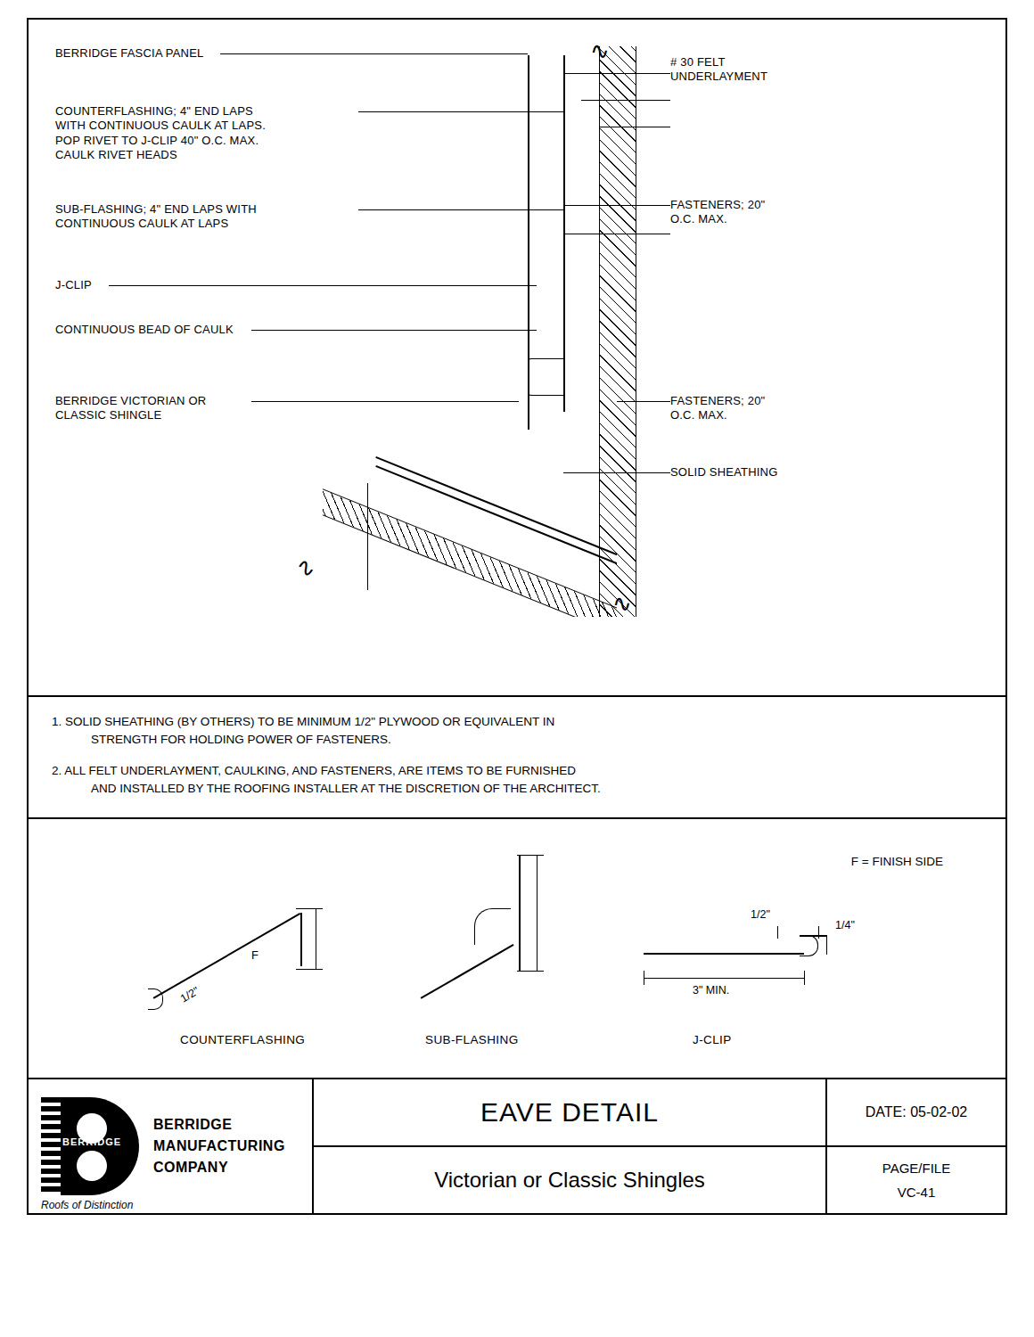∿
∿
∿
BERRIDGE FASCIA PANEL
COUNTERFLASHING; 4" END LAPS
WITH CONTINUOUS CAULK AT LAPS.
POP RIVET TO J-CLIP 40" O.C. MAX.
CAULK RIVET HEADS
SUB-FLASHING; 4" END LAPS WITH
CONTINUOUS CAULK AT LAPS
J-CLIP
CONTINUOUS BEAD OF CAULK
BERRIDGE VICTORIAN OR
CLASSIC SHINGLE
# 30 FELT
UNDERLAYMENT
FASTENERS; 20"
O.C. MAX.
FASTENERS; 20"
O.C. MAX.
SOLID SHEATHING
1. SOLID SHEATHING (BY OTHERS) TO BE MINIMUM 1/2" PLYWOOD OR EQUIVALENT IN STRENGTH FOR HOLDING POWER OF FASTENERS.
2. ALL FELT UNDERLAYMENT, CAULKING, AND FASTENERS, ARE ITEMS TO BE FURNISHED AND INSTALLED BY THE ROOFING INSTALLER AT THE DISCRETION OF THE ARCHITECT.
F = FINISH SIDE
F
1/2"
COUNTERFLASHING
SUB-FLASHING
1/2"
1/4"
3" MIN.
J-CLIP
BERRIDGE
Roofs of Distinction
BERRIDGE
MANUFACTURING
COMPANY
EAVE DETAIL
Victorian or Classic Shingles
DATE: 05-02-02
PAGE/FILE
VC-41